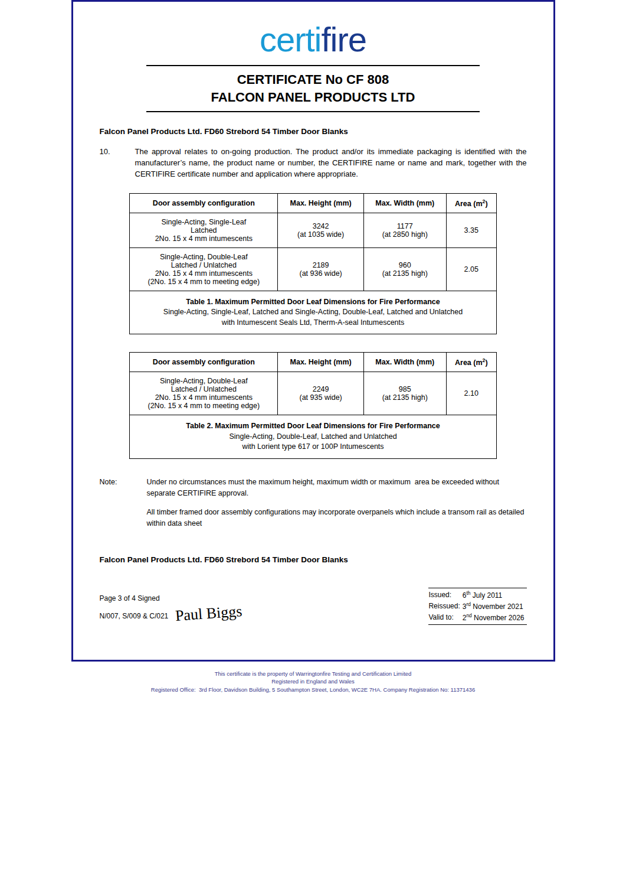certi fire
CERTIFICATE No CF 808
FALCON PANEL PRODUCTS LTD
Falcon Panel Products Ltd. FD60 Strebord 54 Timber Door Blanks
10.
The approval relates to on-going production. The product and/or its immediate packaging is identified with the manufacturer’s name, the product name or number, the CERTIFIRE name or name and mark, together with the CERTIFIRE certificate number and application where appropriate.
| Door assembly configuration | Max. Height (mm) | Max. Width (mm) | Area (m 2 ) |
| --- | --- | --- | --- |
| Single-Acting, Single-Leaf Latched 2No. 15 x 4 mm intumescents | 3242 (at 1035 wide) | 1177 (at 2850 high) | 3.35 |
| Single-Acting, Double-Leaf Latched / Unlatched 2No. 15 x 4 mm intumescents (2No. 15 x 4 mm to meeting edge) | 2189 (at 936 wide) | 960 (at 2135 high) | 2.05 |
| Table 1. Maximum Permitted Door Leaf Dimensions for Fire Performance Single-Acting, Single-Leaf, Latched and Single-Acting, Double-Leaf, Latched and Unlatched with Intumescent Seals Ltd, Therm-A-seal Intumescents |
| Door assembly configuration | Max. Height (mm) | Max. Width (mm) | Area (m 2 ) |
| --- | --- | --- | --- |
| Single-Acting, Double-Leaf Latched / Unlatched 2No. 15 x 4 mm intumescents (2No. 15 x 4 mm to meeting edge) | 2249 (at 935 wide) | 985 (at 2135 high) | 2.10 |
| Table 2. Maximum Permitted Door Leaf Dimensions for Fire Performance Single-Acting, Double-Leaf, Latched and Unlatched with Lorient type 617 or 100P Intumescents |
Note:
Under no circumstances must the maximum height, maximum width or maximum area be exceeded without separate CERTIFIRE approval.
All timber framed door assembly configurations may incorporate overpanels which include a transom rail as detailed within data sheet
Falcon Panel Products Ltd. FD60 Strebord 54 Timber Door Blanks
Page 3 of 4 Signed
N/007, S/009 & C/021 Paul Biggs
| Issued: | 6 th July 2011 |
| Reissued: | 3 rd November 2021 |
| Valid to: | 2 nd November 2026 |
This certificate is the property of Warringtonfire Testing and Certification Limited
Registered in England and Wales
Registered Office: 3rd Floor, Davidson Building, 5 Southampton Street, London, WC2E 7HA. Company Registration No: 11371436